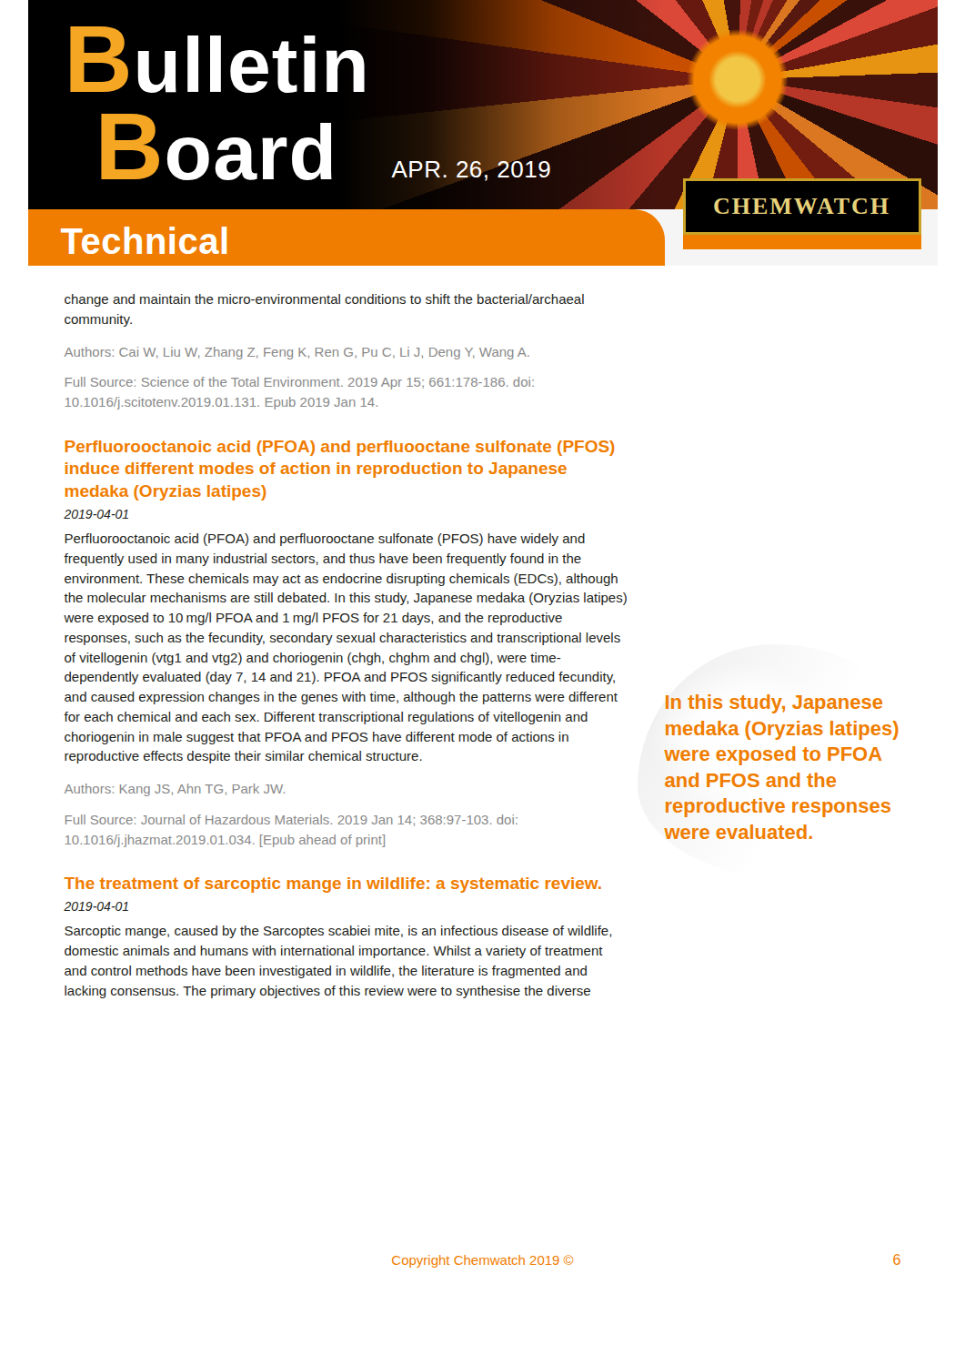Bulletin Board
APR. 26, 2019
Technical
CHEMWATCH
change and maintain the micro-environmental conditions to shift the bacterial/archaeal community.
Authors: Cai W, Liu W, Zhang Z, Feng K, Ren G, Pu C, Li J, Deng Y, Wang A.
Full Source: Science of the Total Environment. 2019 Apr 15; 661:178-186. doi: 10.1016/j.scitotenv.2019.01.131. Epub 2019 Jan 14.
Perfluorooctanoic acid (PFOA) and perfluooctane sulfonate (PFOS) induce different modes of action in reproduction to Japanese medaka (Oryzias latipes)
2019-04-01
Perfluorooctanoic acid (PFOA) and perfluorooctane sulfonate (PFOS) have widely and frequently used in many industrial sectors, and thus have been frequently found in the environment. These chemicals may act as endocrine disrupting chemicals (EDCs), although the molecular mechanisms are still debated. In this study, Japanese medaka (Oryzias latipes) were exposed to 10 mg/l PFOA and 1 mg/l PFOS for 21 days, and the reproductive responses, such as the fecundity, secondary sexual characteristics and transcriptional levels of vitellogenin (vtg1 and vtg2) and choriogenin (chgh, chghm and chgl), were time-dependently evaluated (day 7, 14 and 21). PFOA and PFOS significantly reduced fecundity, and caused expression changes in the genes with time, although the patterns were different for each chemical and each sex. Different transcriptional regulations of vitellogenin and choriogenin in male suggest that PFOA and PFOS have different mode of actions in reproductive effects despite their similar chemical structure.
Authors: Kang JS, Ahn TG, Park JW.
Full Source: Journal of Hazardous Materials. 2019 Jan 14; 368:97-103. doi: 10.1016/j.jhazmat.2019.01.034. [Epub ahead of print]
The treatment of sarcoptic mange in wildlife: a systematic review.
2019-04-01
Sarcoptic mange, caused by the Sarcoptes scabiei mite, is an infectious disease of wildlife, domestic animals and humans with international importance. Whilst a variety of treatment and control methods have been investigated in wildlife, the literature is fragmented and lacking consensus. The primary objectives of this review were to synthesise the diverse
In this study, Japanese medaka (Oryzias latipes) were exposed to PFOA and PFOS and the reproductive responses were evaluated.
Copyright Chemwatch 2019 ©
6